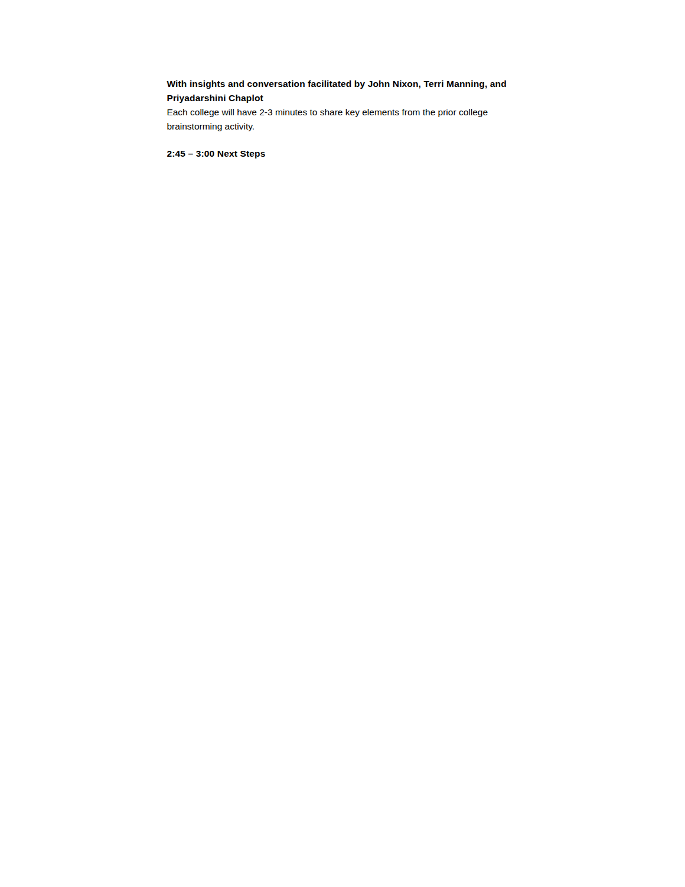With insights and conversation facilitated by John Nixon, Terri Manning, and Priyadarshini Chaplot
Each college will have 2-3 minutes to share key elements from the prior college brainstorming activity.
2:45 – 3:00 Next Steps